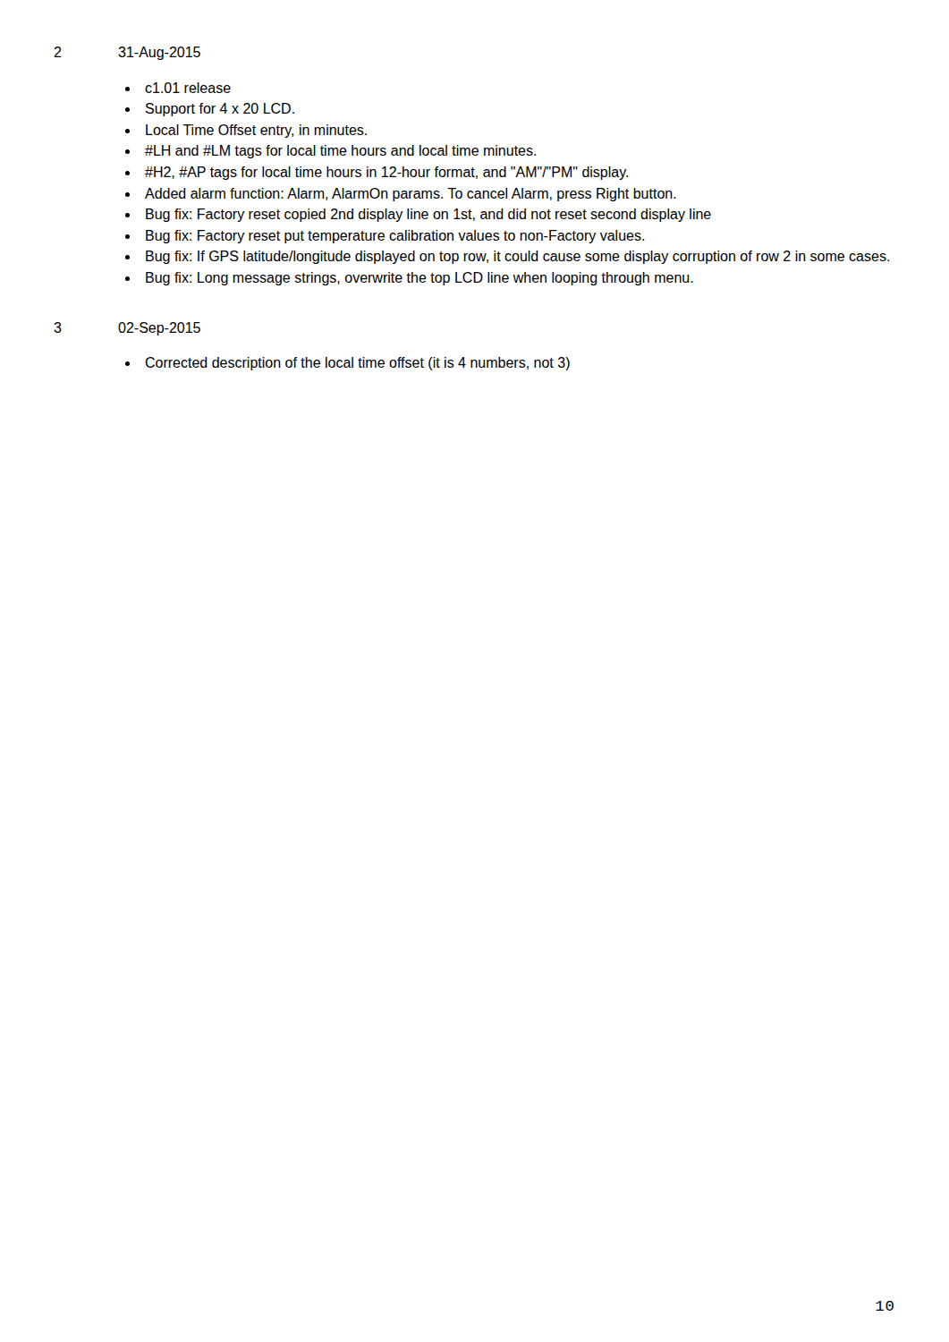2 31-Aug-2015
c1.01 release
Support for 4 x 20 LCD.
Local Time Offset entry, in minutes.
#LH and #LM tags for local time hours and local time minutes.
#H2, #AP tags for local time hours in 12-hour format, and "AM"/"PM" display.
Added alarm function: Alarm, AlarmOn params. To cancel Alarm, press Right button.
Bug fix: Factory reset copied 2nd display line on 1st, and did not reset second display line
Bug fix: Factory reset put temperature calibration values to non-Factory values.
Bug fix: If GPS latitude/longitude displayed on top row, it could cause some display corruption of row 2 in some cases.
Bug fix: Long message strings, overwrite the top LCD line when looping through menu.
3 02-Sep-2015
Corrected description of the local time offset (it is 4 numbers, not 3)
10